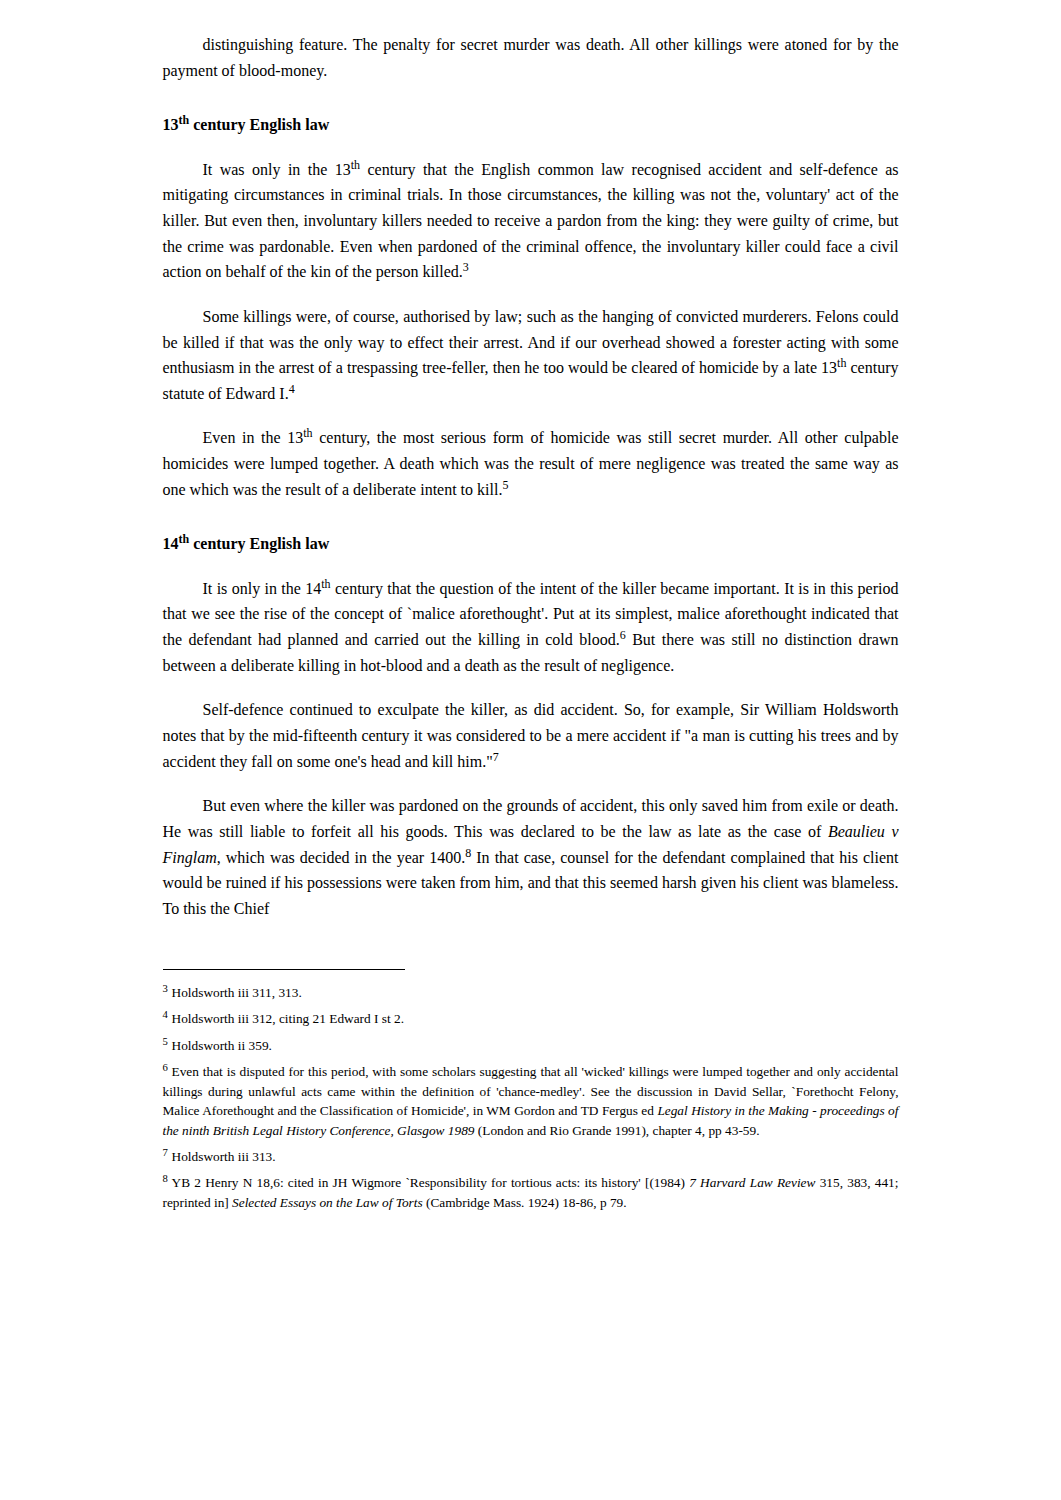distinguishing feature. The penalty for secret murder was death. All other killings were atoned for by the payment of blood-money.
13th century English law
It was only in the 13th century that the English common law recognised accident and self-defence as mitigating circumstances in criminal trials. In those circumstances, the killing was not the, voluntary' act of the killer. But even then, involuntary killers needed to receive a pardon from the king: they were guilty of crime, but the crime was pardonable. Even when pardoned of the criminal offence, the involuntary killer could face a civil action on behalf of the kin of the person killed.3
Some killings were, of course, authorised by law; such as the hanging of convicted murderers. Felons could be killed if that was the only way to effect their arrest. And if our overhead showed a forester acting with some enthusiasm in the arrest of a trespassing tree-feller, then he too would be cleared of homicide by a late 13th century statute of Edward I.4
Even in the 13th century, the most serious form of homicide was still secret murder. All other culpable homicides were lumped together. A death which was the result of mere negligence was treated the same way as one which was the result of a deliberate intent to kill.5
14th century English law
It is only in the 14th century that the question of the intent of the killer became important. It is in this period that we see the rise of the concept of `malice aforethought'. Put at its simplest, malice aforethought indicated that the defendant had planned and carried out the killing in cold blood.6 But there was still no distinction drawn between a deliberate killing in hot-blood and a death as the result of negligence.
Self-defence continued to exculpate the killer, as did accident. So, for example, Sir William Holdsworth notes that by the mid-fifteenth century it was considered to be a mere accident if "a man is cutting his trees and by accident they fall on some one's head and kill him."7
But even where the killer was pardoned on the grounds of accident, this only saved him from exile or death. He was still liable to forfeit all his goods. This was declared to be the law as late as the case of Beaulieu v Finglam, which was decided in the year 1400.8 In that case, counsel for the defendant complained that his client would be ruined if his possessions were taken from him, and that this seemed harsh given his client was blameless. To this the Chief
3 Holdsworth iii 311, 313.
4 Holdsworth iii 312, citing 21 Edward I st 2.
5 Holdsworth ii 359.
6 Even that is disputed for this period, with some scholars suggesting that all 'wicked' killings were lumped together and only accidental killings during unlawful acts came within the definition of 'chance-medley'. See the discussion in David Sellar, `Forethocht Felony, Malice Aforethought and the Classification of Homicide', in WM Gordon and TD Fergus ed Legal History in the Making - proceedings of the ninth British Legal History Conference, Glasgow 1989 (London and Rio Grande 1991), chapter 4, pp 43-59.
7 Holdsworth iii 313.
8 YB 2 Henry N 18,6: cited in JH Wigmore `Responsibility for tortious acts: its history' [(1984) 7 Harvard Law Review 315, 383, 441; reprinted in] Selected Essays on the Law of Torts (Cambridge Mass. 1924) 18-86, p 79.